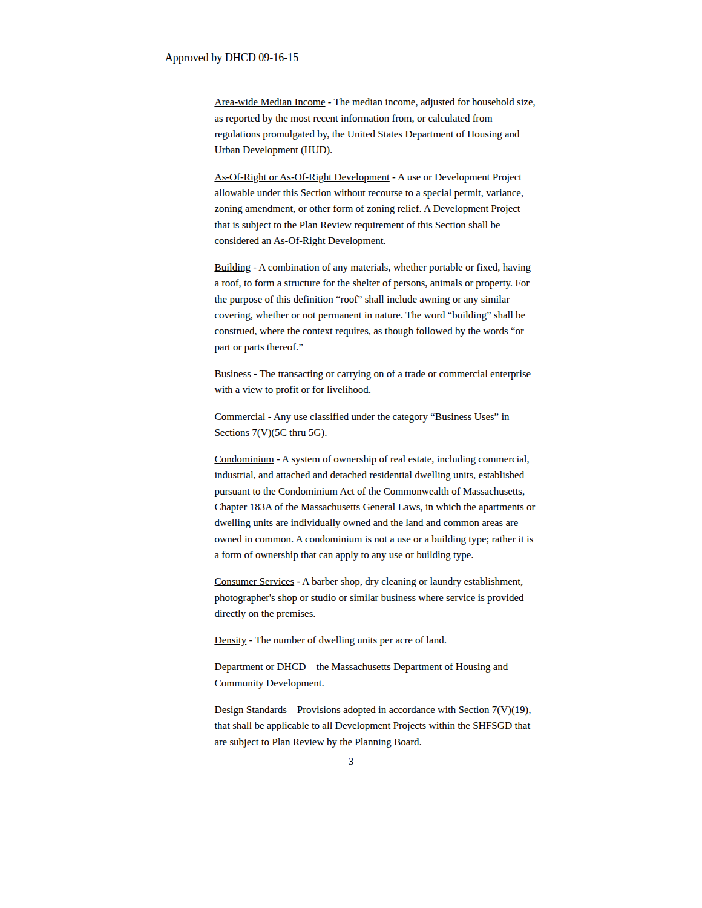Approved by DHCD 09-16-15
Area-wide Median Income - The median income, adjusted for household size, as reported by the most recent information from, or calculated from regulations promulgated by, the United States Department of Housing and Urban Development (HUD).
As-Of-Right or As-Of-Right Development - A use or Development Project allowable under this Section without recourse to a special permit, variance, zoning amendment, or other form of zoning relief. A Development Project that is subject to the Plan Review requirement of this Section shall be considered an As-Of-Right Development.
Building - A combination of any materials, whether portable or fixed, having a roof, to form a structure for the shelter of persons, animals or property. For the purpose of this definition “roof” shall include awning or any similar covering, whether or not permanent in nature. The word “building” shall be construed, where the context requires, as though followed by the words “or part or parts thereof.”
Business - The transacting or carrying on of a trade or commercial enterprise with a view to profit or for livelihood.
Commercial - Any use classified under the category “Business Uses” in Sections 7(V)(5C thru 5G).
Condominium - A system of ownership of real estate, including commercial, industrial, and attached and detached residential dwelling units, established pursuant to the Condominium Act of the Commonwealth of Massachusetts, Chapter 183A of the Massachusetts General Laws, in which the apartments or dwelling units are individually owned and the land and common areas are owned in common. A condominium is not a use or a building type; rather it is a form of ownership that can apply to any use or building type.
Consumer Services - A barber shop, dry cleaning or laundry establishment, photographer's shop or studio or similar business where service is provided directly on the premises.
Density - The number of dwelling units per acre of land.
Department or DHCD – the Massachusetts Department of Housing and Community Development.
Design Standards – Provisions adopted in accordance with Section 7(V)(19), that shall be applicable to all Development Projects within the SHFSGD that are subject to Plan Review by the Planning Board.
3